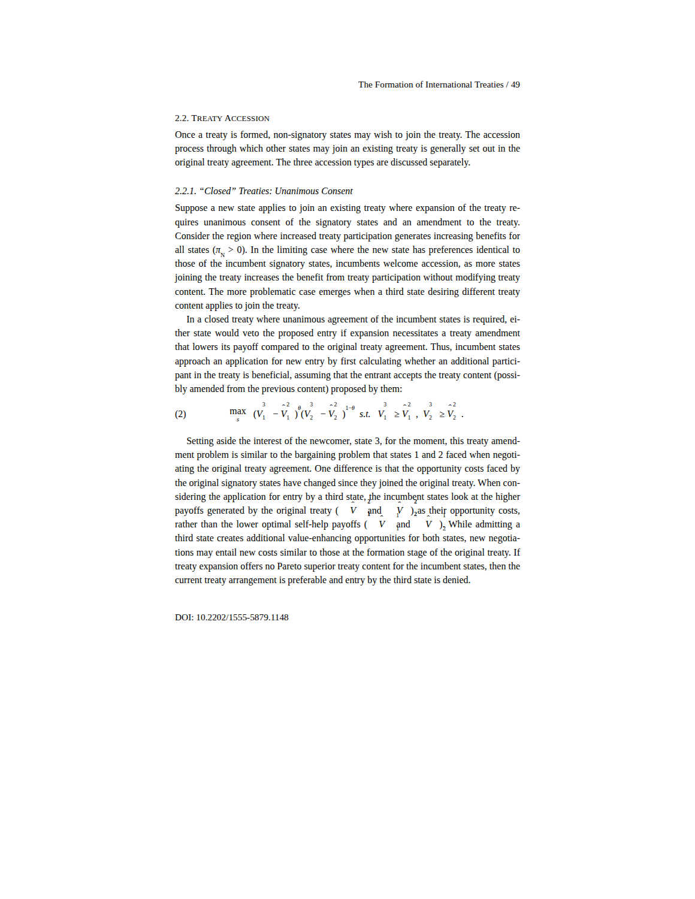The Formation of International Treaties / 49
2.2. TREATY ACCESSION
Once a treaty is formed, non-signatory states may wish to join the treaty. The accession process through which other states may join an existing treaty is generally set out in the original treaty agreement. The three accession types are discussed separately.
2.2.1. “Closed” Treaties: Unanimous Consent
Suppose a new state applies to join an existing treaty where expansion of the treaty requires unanimous consent of the signatory states and an amendment to the treaty. Consider the region where increased treaty participation generates increasing benefits for all states (πN > 0). In the limiting case where the new state has preferences identical to those of the incumbent signatory states, incumbents welcome accession, as more states joining the treaty increases the benefit from treaty participation without modifying treaty content. The more problematic case emerges when a third state desiring different treaty content applies to join the treaty.
In a closed treaty where unanimous agreement of the incumbent states is required, either state would veto the proposed entry if expansion necessitates a treaty amendment that lowers its payoff compared to the original treaty agreement. Thus, incumbent states approach an application for new entry by first calculating whether an additional participant in the treaty is beneficial, assuming that the entrant accepts the treaty content (possibly amended from the previous content) proposed by them:
(2)
max s (V 31 − V 21)θ(V 32 − V 22)1−θ s.t. V 31 ≥ V 21, V 32 ≥ V 22.
Setting aside the interest of the newcomer, state 3, for the moment, this treaty amendment problem is similar to the bargaining problem that states 1 and 2 faced when negotiating the original treaty agreement. One difference is that the opportunity costs faced by the original signatory states have changed since they joined the original treaty. When considering the application for entry by a third state, the incumbent states look at the higher payoffs generated by the original treaty (V 21 and V 22) as their opportunity costs, rather than the lower optimal self-help payoffs (V 11 and V 12). While admitting a third state creates additional value-enhancing opportunities for both states, new negotiations may entail new costs similar to those at the formation stage of the original treaty. If treaty expansion offers no Pareto superior treaty content for the incumbent states, then the current treaty arrangement is preferable and entry by the third state is denied.
DOI: 10.2202/1555-5879.1148